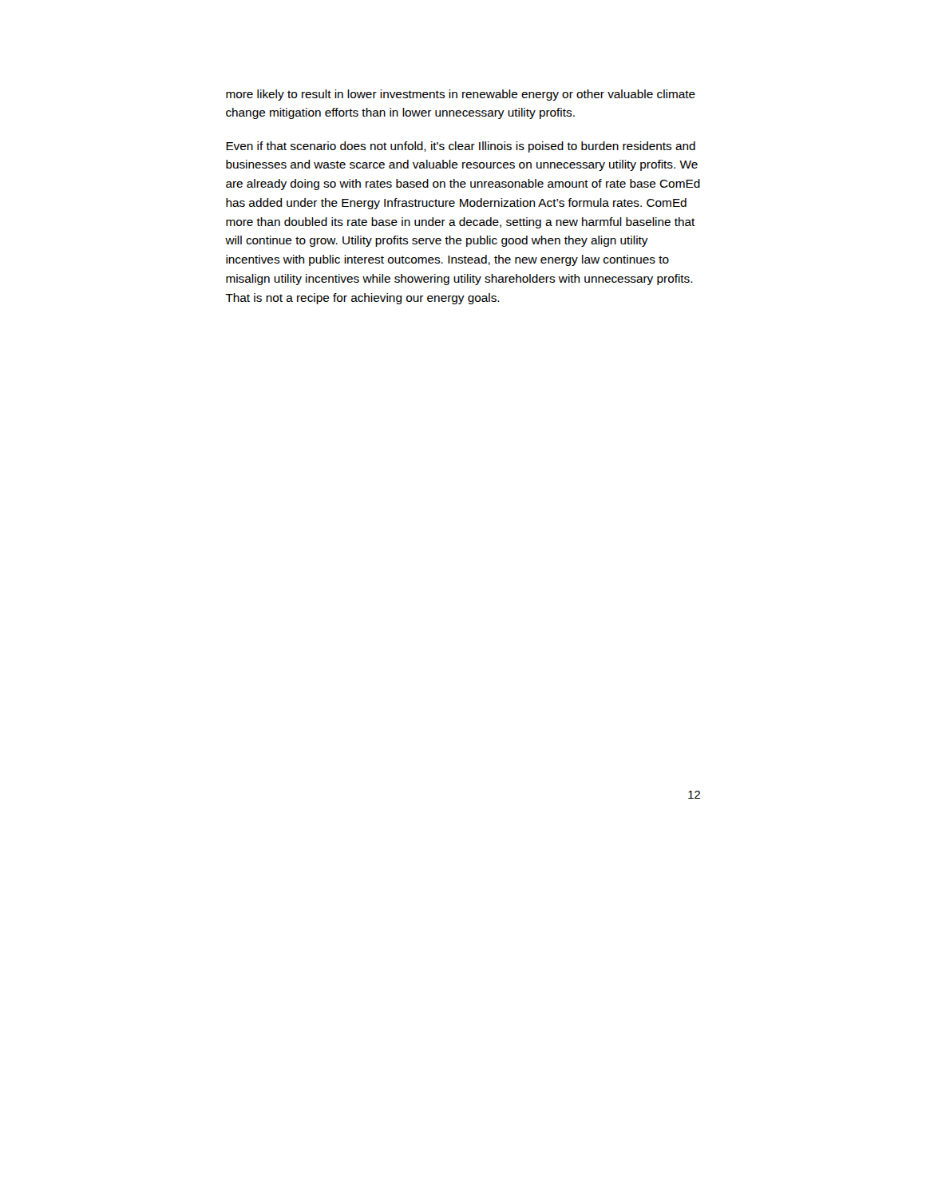more likely to result in lower investments in renewable energy or other valuable climate change mitigation efforts than in lower unnecessary utility profits.
Even if that scenario does not unfold, it's clear Illinois is poised to burden residents and businesses and waste scarce and valuable resources on unnecessary utility profits. We are already doing so with rates based on the unreasonable amount of rate base ComEd has added under the Energy Infrastructure Modernization Act’s formula rates. ComEd more than doubled its rate base in under a decade, setting a new harmful baseline that will continue to grow. Utility profits serve the public good when they align utility incentives with public interest outcomes. Instead, the new energy law continues to misalign utility incentives while showering utility shareholders with unnecessary profits. That is not a recipe for achieving our energy goals.
12